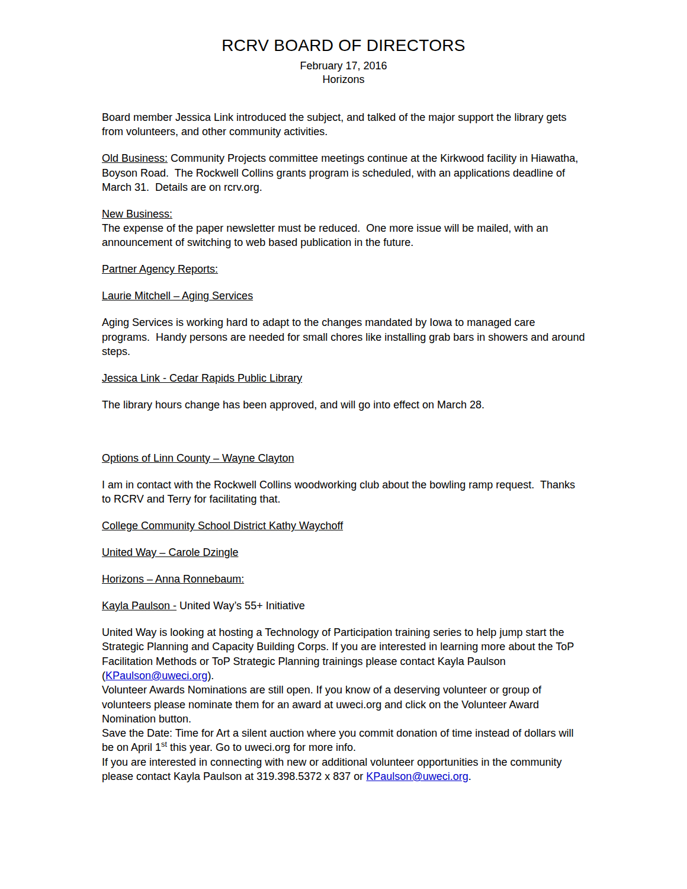RCRV BOARD OF DIRECTORS
February 17, 2016
Horizons
Board member Jessica Link introduced the subject, and talked of the major support the library gets from volunteers, and other community activities.
Old Business: Community Projects committee meetings continue at the Kirkwood facility in Hiawatha, Boyson Road. The Rockwell Collins grants program is scheduled, with an applications deadline of March 31. Details are on rcrv.org.
New Business:
The expense of the paper newsletter must be reduced. One more issue will be mailed, with an announcement of switching to web based publication in the future.
Partner Agency Reports:
Laurie Mitchell – Aging Services
Aging Services is working hard to adapt to the changes mandated by Iowa to managed care programs. Handy persons are needed for small chores like installing grab bars in showers and around steps.
Jessica Link - Cedar Rapids Public Library
The library hours change has been approved, and will go into effect on March 28.
Options of Linn County – Wayne Clayton
I am in contact with the Rockwell Collins woodworking club about the bowling ramp request. Thanks to RCRV and Terry for facilitating that.
College Community School District Kathy Waychoff
United Way – Carole Dzingle
Horizons – Anna Ronnebaum:
Kayla Paulson - United Way’s 55+ Initiative
United Way is looking at hosting a Technology of Participation training series to help jump start the Strategic Planning and Capacity Building Corps. If you are interested in learning more about the ToP Facilitation Methods or ToP Strategic Planning trainings please contact Kayla Paulson (KPaulson@uweci.org).
Volunteer Awards Nominations are still open. If you know of a deserving volunteer or group of volunteers please nominate them for an award at uweci.org and click on the Volunteer Award Nomination button.
Save the Date: Time for Art a silent auction where you commit donation of time instead of dollars will be on April 1st this year. Go to uweci.org for more info.
If you are interested in connecting with new or additional volunteer opportunities in the community please contact Kayla Paulson at 319.398.5372 x 837 or KPaulson@uweci.org.